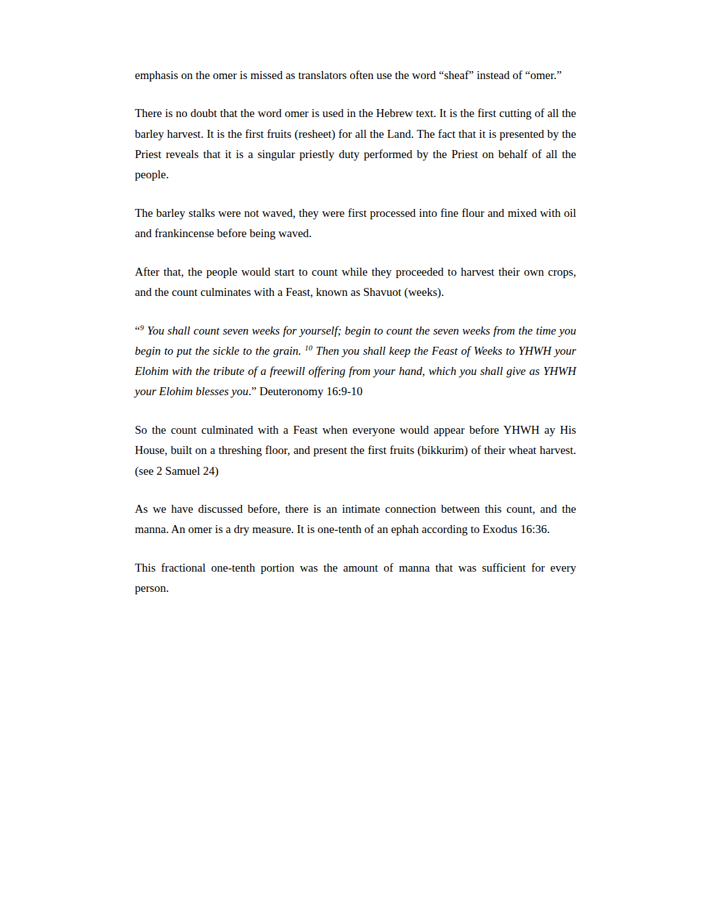emphasis on the omer is missed as translators often use the word “sheaf” instead of “omer.”
There is no doubt that the word omer is used in the Hebrew text. It is the first cutting of all the barley harvest. It is the first fruits (resheet) for all the Land. The fact that it is presented by the Priest reveals that it is a singular priestly duty performed by the Priest on behalf of all the people.
The barley stalks were not waved, they were first processed into fine flour and mixed with oil and frankincense before being waved.
After that, the people would start to count while they proceeded to harvest their own crops, and the count culminates with a Feast, known as Shavuot (weeks).
“9 You shall count seven weeks for yourself; begin to count the seven weeks from the time you begin to put the sickle to the grain. 10 Then you shall keep the Feast of Weeks to YHWH your Elohim with the tribute of a freewill offering from your hand, which you shall give as YHWH your Elohim blesses you.” Deuteronomy 16:9-10
So the count culminated with a Feast when everyone would appear before YHWH ay His House, built on a threshing floor, and present the first fruits (bikkurim) of their wheat harvest. (see 2 Samuel 24)
As we have discussed before, there is an intimate connection between this count, and the manna. An omer is a dry measure. It is one-tenth of an ephah according to Exodus 16:36.
This fractional one-tenth portion was the amount of manna that was sufficient for every person.